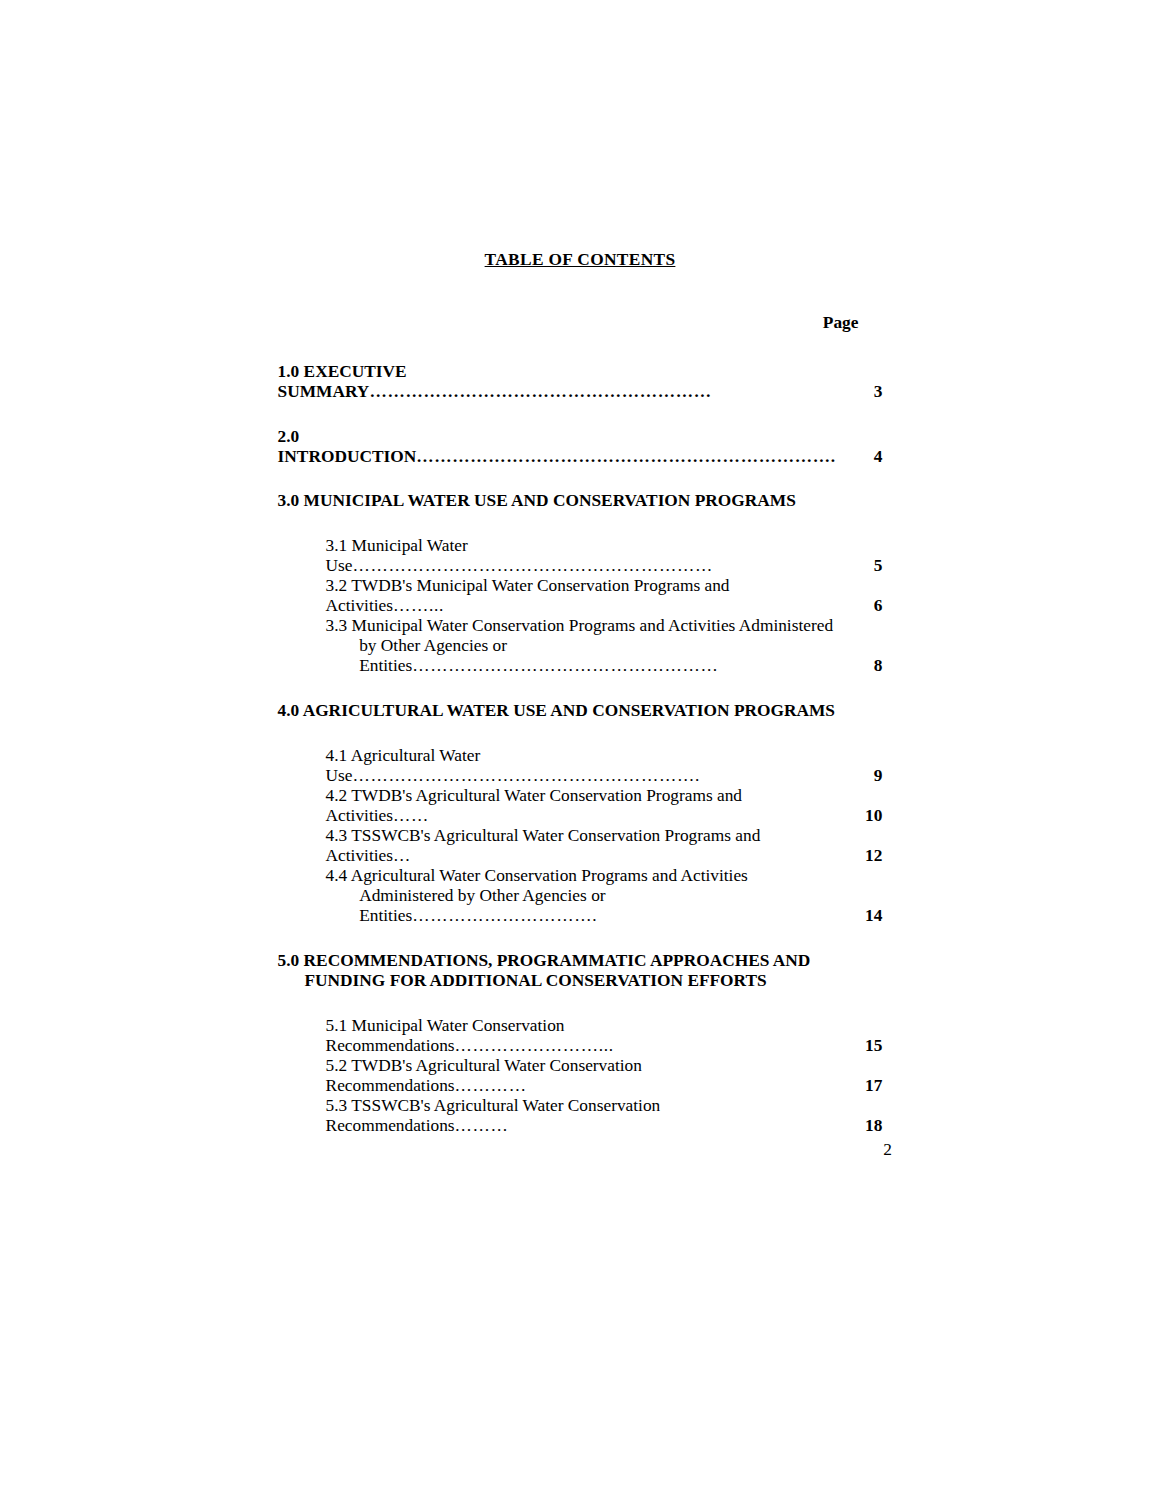TABLE OF CONTENTS
Page
| 1.0 EXECUTIVE SUMMARY ………………………………………………… | 3 |
| 2.0 INTRODUCTION ……………………………………………………………. | 4 |
| 3.0 MUNICIPAL WATER USE AND CONSERVATION PROGRAMS |
| 3.1 Municipal Water Use …………………………………………………… | 5 |
| 3.2 TWDB's Municipal Water Conservation Programs and Activities ……... | 6 |
| 3.3 Municipal Water Conservation Programs and Activities Administered | |
| by Other Agencies or Entities …………………………………………… | 8 |
| 4.0 AGRICULTURAL WATER USE AND CONSERVATION PROGRAMS |
| 4.1 Agricultural Water Use …………………………………………………. | 9 |
| 4.2 TWDB's Agricultural Water Conservation Programs and Activities …… | 10 |
| 4.3 TSSWCB's Agricultural Water Conservation Programs and Activities … | 12 |
| 4.4 Agricultural Water Conservation Programs and Activities | |
| Administered by Other Agencies or Entities …………………………. | 14 |
| 5.0 RECOMMENDATIONS, PROGRAMMATIC APPROACHES AND |
| FUNDING FOR ADDITIONAL CONSERVATION EFFORTS |
| 5.1 Municipal Water Conservation Recommendations ……………………... | 15 |
| 5.2 TWDB's Agricultural Water Conservation Recommendations ………… | 17 |
| 5.3 TSSWCB's Agricultural Water Conservation Recommendations ……… | 18 |
2